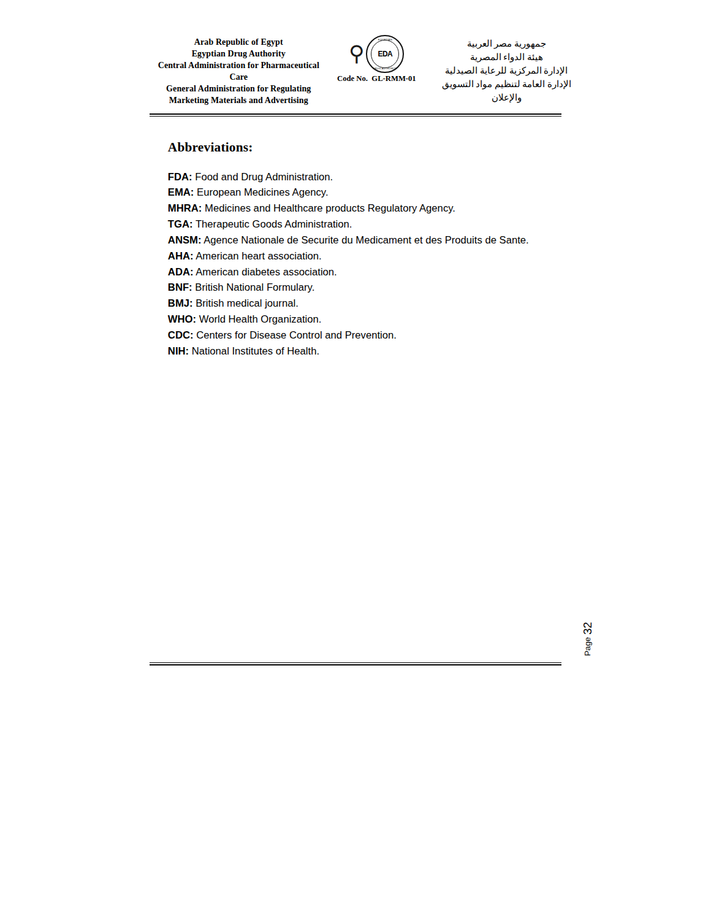Arab Republic of Egypt
Egyptian Drug Authority
Central Administration for Pharmaceutical Care
General Administration for Regulating
Marketing Materials and Advertising
⚲
EGYPTIAN
EDA
DRUG AUTHORITY
Code No. GL-RMM-01
جمهورية مصر العربية
هيئة الدواء المصرية
الإدارة المركزية للرعاية الصيدلية
الإدارة العامة لتنظيم مواد التسويق والإعلان
Abbreviations:
FDA: Food and Drug Administration.
EMA: European Medicines Agency.
MHRA: Medicines and Healthcare products Regulatory Agency.
TGA: Therapeutic Goods Administration.
ANSM: Agence Nationale de Securite du Medicament et des Produits de Sante.
AHA: American heart association.
ADA: American diabetes association.
BNF: British National Formulary.
BMJ: British medical journal.
WHO: World Health Organization.
CDC: Centers for Disease Control and Prevention.
NIH: National Institutes of Health.
Page 32